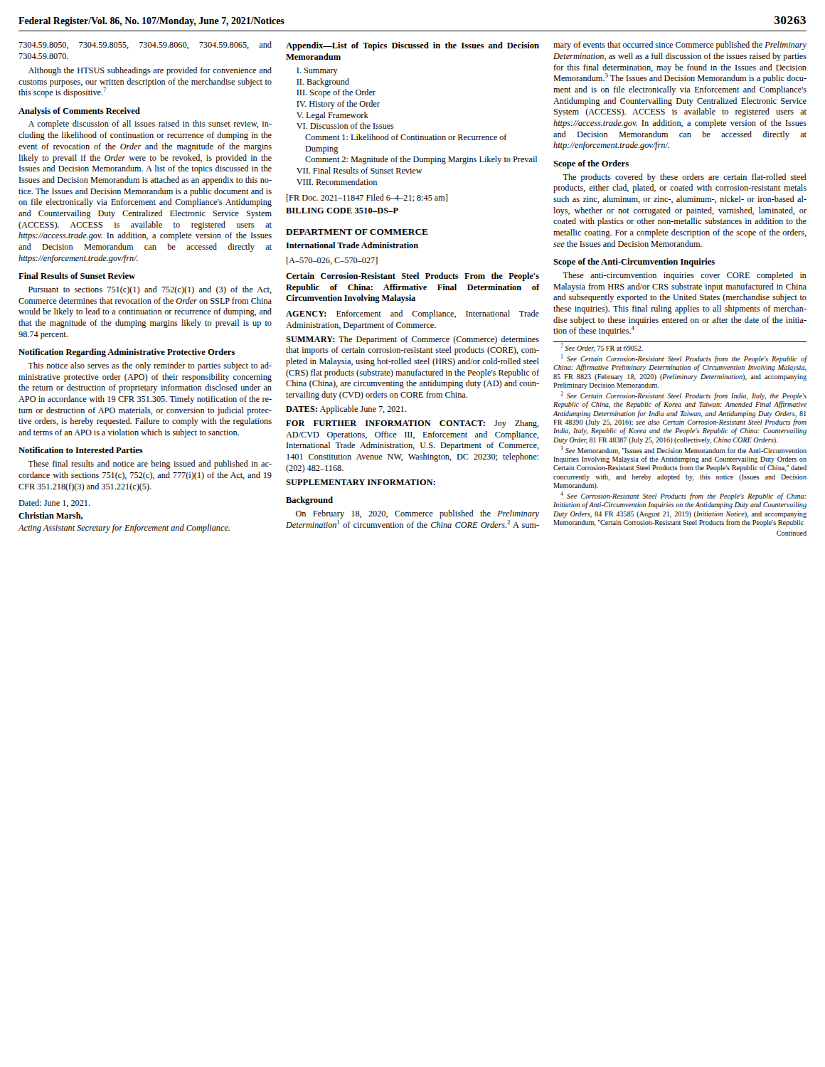Federal Register/Vol. 86, No. 107/Monday, June 7, 2021/Notices
30263
7304.59.8050, 7304.59.8055, 7304.59.8060, 7304.59.8065, and 7304.59.8070.
Although the HTSUS subheadings are provided for convenience and customs purposes, our written description of the merchandise subject to this scope is dispositive.7
Analysis of Comments Received
A complete discussion of all issues raised in this sunset review, including the likelihood of continuation or recurrence of dumping in the event of revocation of the Order and the magnitude of the margins likely to prevail if the Order were to be revoked, is provided in the Issues and Decision Memorandum. A list of the topics discussed in the Issues and Decision Memorandum is attached as an appendix to this notice. The Issues and Decision Memorandum is a public document and is on file electronically via Enforcement and Compliance's Antidumping and Countervailing Duty Centralized Electronic Service System (ACCESS). ACCESS is available to registered users at https://access.trade.gov. In addition, a complete version of the Issues and Decision Memorandum can be accessed directly at https://enforcement.trade.gov/frn/.
Final Results of Sunset Review
Pursuant to sections 751(c)(1) and 752(c)(1) and (3) of the Act, Commerce determines that revocation of the Order on SSLP from China would be likely to lead to a continuation or recurrence of dumping, and that the magnitude of the dumping margins likely to prevail is up to 98.74 percent.
Notification Regarding Administrative Protective Orders
This notice also serves as the only reminder to parties subject to administrative protective order (APO) of their responsibility concerning the return or destruction of proprietary information disclosed under an APO in accordance with 19 CFR 351.305. Timely notification of the return or destruction of APO materials, or conversion to judicial protective orders, is hereby requested. Failure to comply with the regulations and terms of an APO is a violation which is subject to sanction.
Notification to Interested Parties
These final results and notice are being issued and published in accordance with sections 751(c), 752(c), and 777(i)(1) of the Act, and 19 CFR 351.218(f)(3) and 351.221(c)(5).
Dated: June 1, 2021.
Christian Marsh,
Acting Assistant Secretary for Enforcement and Compliance.
Appendix—List of Topics Discussed in the Issues and Decision Memorandum
I. Summary
II. Background
III. Scope of the Order
IV. History of the Order
V. Legal Framework
VI. Discussion of the Issues
Comment 1: Likelihood of Continuation or Recurrence of Dumping
Comment 2: Magnitude of the Dumping Margins Likely to Prevail
VII. Final Results of Sunset Review
VIII. Recommendation
[FR Doc. 2021–11847 Filed 6–4–21; 8:45 am]
BILLING CODE 3510–DS–P
DEPARTMENT OF COMMERCE
International Trade Administration
[A–570–026, C–570–027]
Certain Corrosion-Resistant Steel Products From the People's Republic of China: Affirmative Final Determination of Circumvention Involving Malaysia
AGENCY: Enforcement and Compliance, International Trade Administration, Department of Commerce.
SUMMARY: The Department of Commerce (Commerce) determines that imports of certain corrosion-resistant steel products (CORE), completed in Malaysia, using hot-rolled steel (HRS) and/or cold-rolled steel (CRS) flat products (substrate) manufactured in the People's Republic of China (China), are circumventing the antidumping duty (AD) and countervailing duty (CVD) orders on CORE from China.
DATES: Applicable June 7, 2021.
FOR FURTHER INFORMATION CONTACT: Joy Zhang, AD/CVD Operations, Office III, Enforcement and Compliance, International Trade Administration, U.S. Department of Commerce, 1401 Constitution Avenue NW, Washington, DC 20230; telephone: (202) 482–1168.
SUPPLEMENTARY INFORMATION:
Background
On February 18, 2020, Commerce published the Preliminary Determination1 of circumvention of the China CORE Orders.2 A summary of events that occurred since Commerce published the Preliminary Determination, as well as a full discussion of the issues raised by parties for this final determination, may be found in the Issues and Decision Memorandum.3 The Issues and Decision Memorandum is a public document and is on file electronically via Enforcement and Compliance's Antidumping and Countervailing Duty Centralized Electronic Service System (ACCESS). ACCESS is available to registered users at https://access.trade.gov. In addition, a complete version of the Issues and Decision Memorandum can be accessed directly at http://enforcement.trade.gov/frn/.
Scope of the Orders
The products covered by these orders are certain flat-rolled steel products, either clad, plated, or coated with corrosion-resistant metals such as zinc, aluminum, or zinc-, aluminum-, nickel- or iron-based alloys, whether or not corrugated or painted, varnished, laminated, or coated with plastics or other non-metallic substances in addition to the metallic coating. For a complete description of the scope of the orders, see the Issues and Decision Memorandum.
Scope of the Anti-Circumvention Inquiries
These anti-circumvention inquiries cover CORE completed in Malaysia from HRS and/or CRS substrate input manufactured in China and subsequently exported to the United States (merchandise subject to these inquiries). This final ruling applies to all shipments of merchandise subject to these inquiries entered on or after the date of the initiation of these inquiries.4
7 See Order, 75 FR at 69052.
1 See Certain Corrosion-Resistant Steel Products from the People's Republic of China: Affirmative Preliminary Determination of Circumvention Involving Malaysia, 85 FR 8823 (February 18, 2020) (Preliminary Determination), and accompanying Preliminary Decision Memorandum.
2 See Certain Corrosion-Resistant Steel Products from India, Italy, the People's Republic of China, the Republic of Korea and Taiwan: Amended Final Affirmative Antidumping Determination for India and Taiwan, and Antidumping Duty Orders, 81 FR 48390 (July 25, 2016); see also Certain Corrosion-Resistant Steel Products from India, Italy, Republic of Korea and the People's Republic of China: Countervailing Duty Order, 81 FR 48387 (July 25, 2016) (collectively, China CORE Orders).
3 See Memorandum, ''Issues and Decision Memorandum for the Anti-Circumvention Inquiries Involving Malaysia of the Antidumping and Countervailing Duty Orders on Certain Corrosion-Resistant Steel Products from the People's Republic of China,'' dated concurrently with, and hereby adopted by, this notice (Issues and Decision Memorandum).
4 See Corrosion-Resistant Steel Products from the People's Republic of China: Initiation of Anti-Circumvention Inquiries on the Antidumping Duty and Countervailing Duty Orders, 84 FR 43585 (August 21, 2019) (Initiation Notice), and accompanying Memorandum, ''Certain Corrosion-Resistant Steel Products from the People's Republic
Continued